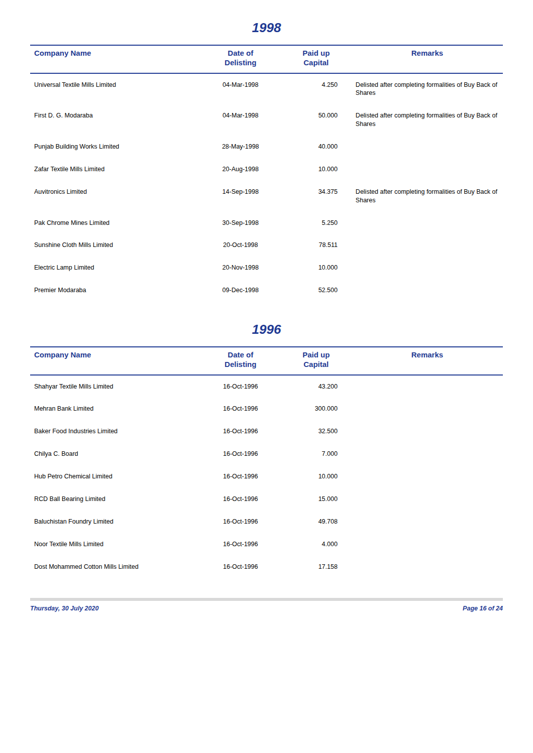1998
| Company Name | Date of Delisting | Paid up Capital | Remarks |
| --- | --- | --- | --- |
| Universal Textile Mills Limited | 04-Mar-1998 | 4.250 | Delisted after completing formalities of Buy Back of Shares |
| First D. G. Modaraba | 04-Mar-1998 | 50.000 | Delisted after completing formalities of Buy Back of Shares |
| Punjab Building Works Limited | 28-May-1998 | 40.000 | |
| Zafar Textile Mills Limited | 20-Aug-1998 | 10.000 | |
| Auvitronics Limited | 14-Sep-1998 | 34.375 | Delisted after completing formalities of Buy Back of Shares |
| Pak Chrome Mines Limited | 30-Sep-1998 | 5.250 | |
| Sunshine Cloth Mills Limited | 20-Oct-1998 | 78.511 | |
| Electric Lamp Limited | 20-Nov-1998 | 10.000 | |
| Premier Modaraba | 09-Dec-1998 | 52.500 | |
1996
| Company Name | Date of Delisting | Paid up Capital | Remarks |
| --- | --- | --- | --- |
| Shahyar Textile Mills Limited | 16-Oct-1996 | 43.200 | |
| Mehran Bank Limited | 16-Oct-1996 | 300.000 | |
| Baker Food Industries Limited | 16-Oct-1996 | 32.500 | |
| Chilya C. Board | 16-Oct-1996 | 7.000 | |
| Hub Petro Chemical Limited | 16-Oct-1996 | 10.000 | |
| RCD Ball Bearing Limited | 16-Oct-1996 | 15.000 | |
| Baluchistan Foundry Limited | 16-Oct-1996 | 49.708 | |
| Noor Textile Mills Limited | 16-Oct-1996 | 4.000 | |
| Dost Mohammed Cotton Mills Limited | 16-Oct-1996 | 17.158 | |
Thursday, 30 July 2020 Page 16 of 24